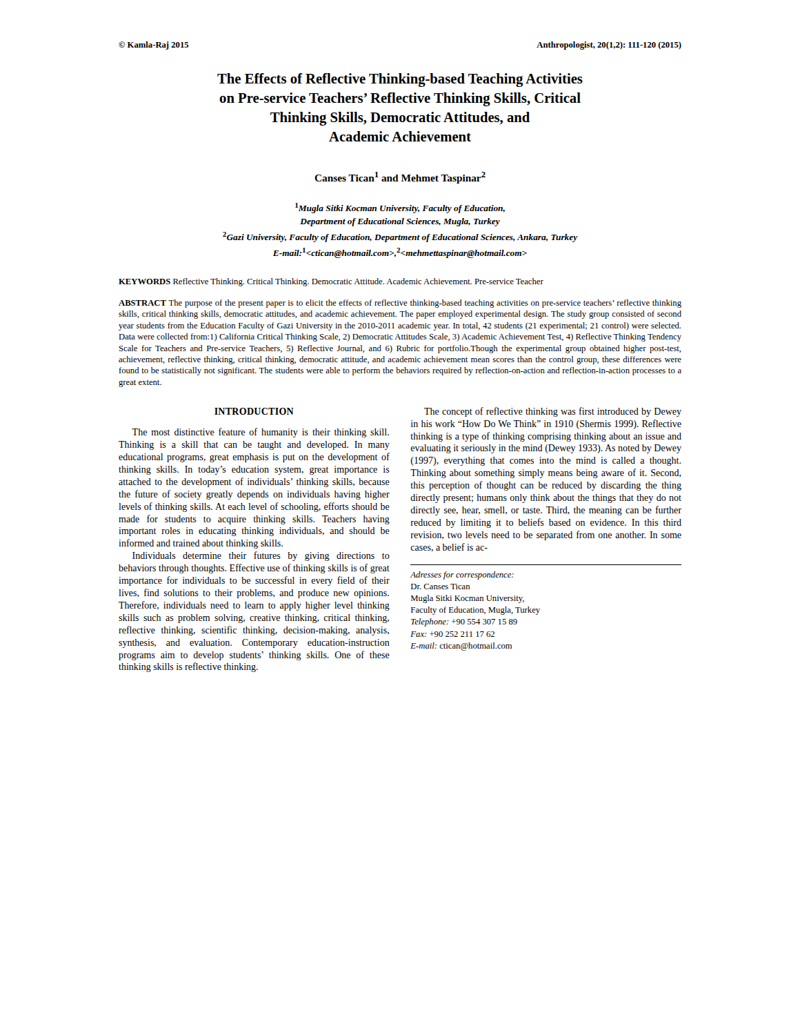© Kamla-Raj 2015 Anthropologist, 20(1,2): 111-120 (2015)
The Effects of Reflective Thinking-based Teaching Activities
on Pre-service Teachers’ Reflective Thinking Skills, Critical
Thinking Skills, Democratic Attitudes, and
Academic Achievement
Canses Tican1 and Mehmet Taspinar2
1Mugla Sitki Kocman University, Faculty of Education,
Department of Educational Sciences, Mugla, Turkey
2Gazi University, Faculty of Education, Department of Educational Sciences, Ankara, Turkey
E-mail:1<ctican@hotmail.com>,2<mehmettaspinar@hotmail.com>
KEYWORDS Reflective Thinking. Critical Thinking. Democratic Attitude. Academic Achievement. Pre-service Teacher
ABSTRACT The purpose of the present paper is to elicit the effects of reflective thinking-based teaching activities on pre-service teachers’ reflective thinking skills, critical thinking skills, democratic attitudes, and academic achievement. The paper employed experimental design. The study group consisted of second year students from the Education Faculty of Gazi University in the 2010-2011 academic year. In total, 42 students (21 experimental; 21 control) were selected. Data were collected from:1) California Critical Thinking Scale, 2) Democratic Attitudes Scale, 3) Academic Achievement Test, 4) Reflective Thinking Tendency Scale for Teachers and Pre-service Teachers, 5) Reflective Journal, and 6) Rubric for portfolio.Though the experimental group obtained higher post-test, achievement, reflective thinking, critical thinking, democratic attitude, and academic achievement mean scores than the control group, these differences were found to be statistically not significant. The students were able to perform the behaviors required by reflection-on-action and reflection-in-action processes to a great extent.
INTRODUCTION
The most distinctive feature of humanity is their thinking skill. Thinking is a skill that can be taught and developed. In many educational programs, great emphasis is put on the development of thinking skills. In today’s education system, great importance is attached to the development of individuals’ thinking skills, because the future of society greatly depends on individuals having higher levels of thinking skills. At each level of schooling, efforts should be made for students to acquire thinking skills. Teachers having important roles in educating thinking individuals, and should be informed and trained about thinking skills.
Individuals determine their futures by giving directions to behaviors through thoughts. Effective use of thinking skills is of great importance for individuals to be successful in every field of their lives, find solutions to their problems, and produce new opinions. Therefore, individuals need to learn to apply higher level thinking skills such as problem solving, creative thinking, critical thinking, reflective thinking, scientific thinking, decision-making, analysis, synthesis, and evaluation. Contemporary education-instruction programs aim to develop students’ thinking skills. One of these thinking skills is reflective thinking.
The concept of reflective thinking was first introduced by Dewey in his work “How Do We Think” in 1910 (Shermis 1999). Reflective thinking is a type of thinking comprising thinking about an issue and evaluating it seriously in the mind (Dewey 1933). As noted by Dewey (1997), everything that comes into the mind is called a thought. Thinking about something simply means being aware of it. Second, this perception of thought can be reduced by discarding the thing directly present; humans only think about the things that they do not directly see, hear, smell, or taste. Third, the meaning can be further reduced by limiting it to beliefs based on evidence. In this third revision, two levels need to be separated from one another. In some cases, a belief is ac-
Adresses for correspondence:
Dr. Canses Tican
Mugla Sitki Kocman University,
Faculty of Education, Mugla, Turkey
Telephone: +90 554 307 15 89
Fax: +90 252 211 17 62
E-mail: ctican@hotmail.com